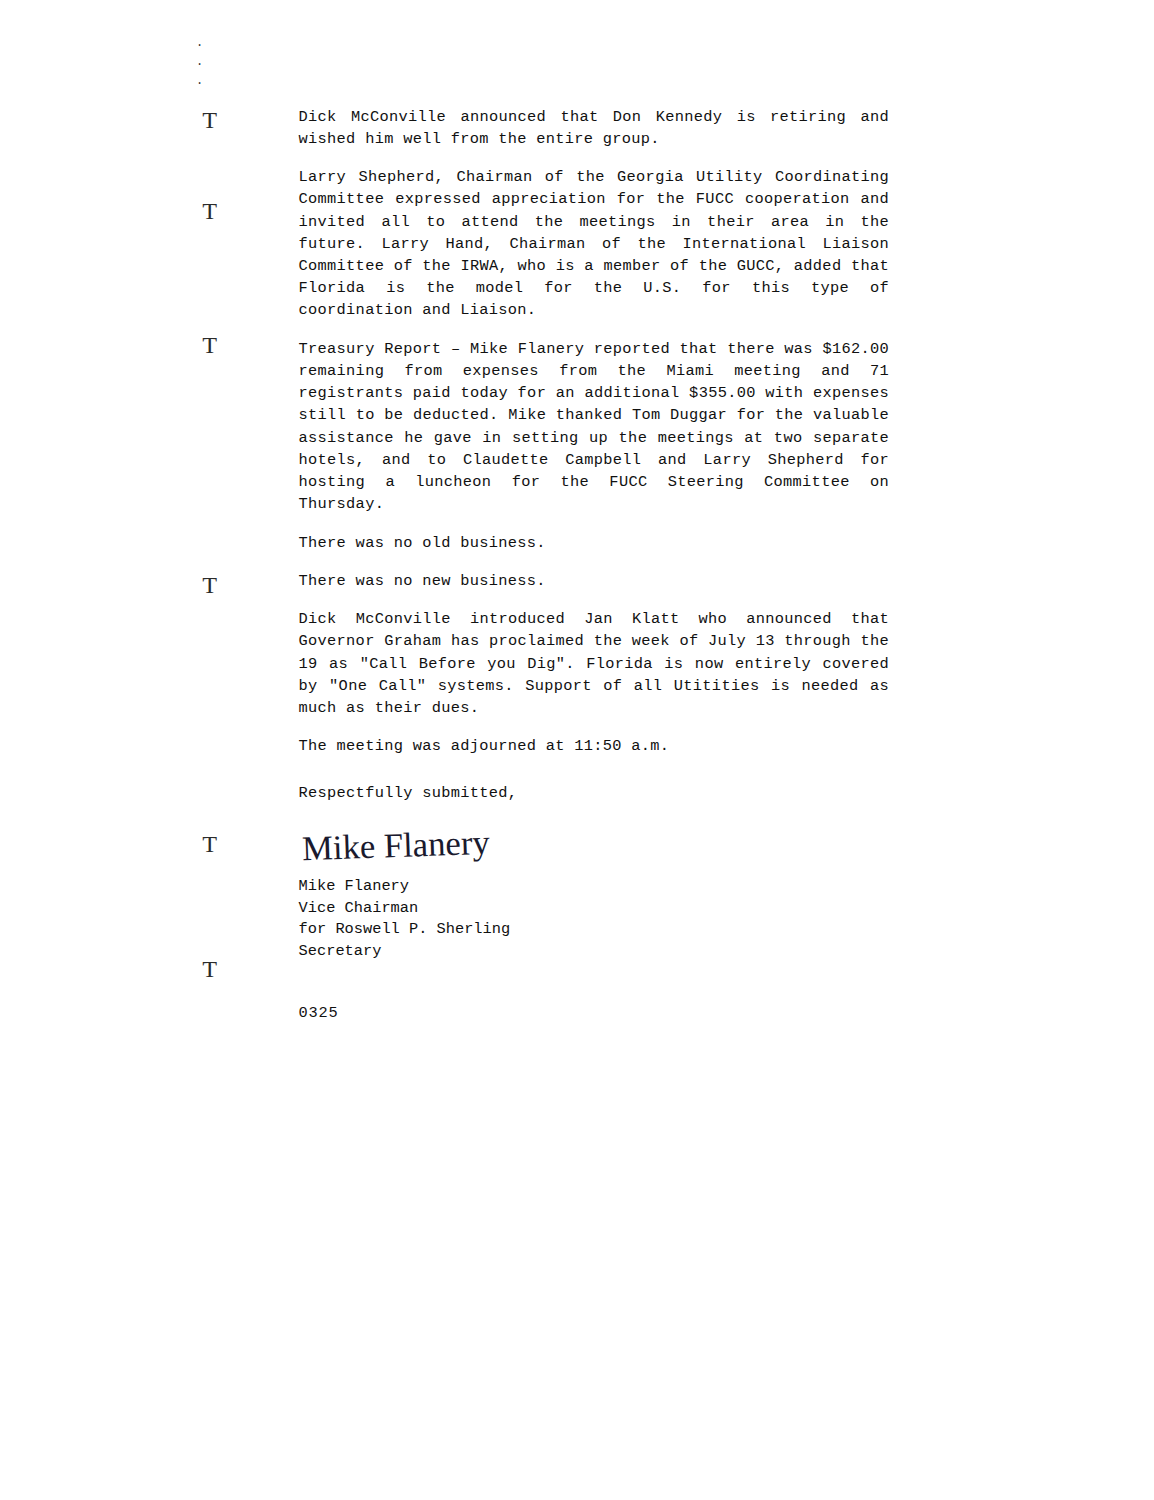.
.
.
ᵀ ᵀ ᵀ ᵀ ᵀ ᵀ
Dick McConville announced that Don Kennedy is retiring and wished him well from the entire group.
Larry Shepherd, Chairman of the Georgia Utility Coordinating Committee expressed appreciation for the FUCC cooperation and invited all to attend the meetings in their area in the future. Larry Hand, Chairman of the International Liaison Committee of the IRWA, who is a member of the GUCC, added that Florida is the model for the U.S. for this type of coordination and Liaison.
Treasury Report – Mike Flanery reported that there was $162.00 remaining from expenses from the Miami meeting and 71 registrants paid today for an additional $355.00 with expenses still to be deducted. Mike thanked Tom Duggar for the valuable assistance he gave in setting up the meetings at two separate hotels, and to Claudette Campbell and Larry Shepherd for hosting a luncheon for the FUCC Steering Committee on Thursday.
There was no old business.
There was no new business.
Dick McConville introduced Jan Klatt who announced that Governor Graham has proclaimed the week of July 13 through the 19 as "Call Before you Dig". Florida is now entirely covered by "One Call" systems. Support of all Utitities is needed as much as their dues.
The meeting was adjourned at 11:50 a.m.
Respectfully submitted,
Mike Flanery
Mike Flanery
Vice Chairman
for Roswell P. Sherling
Secretary
0325